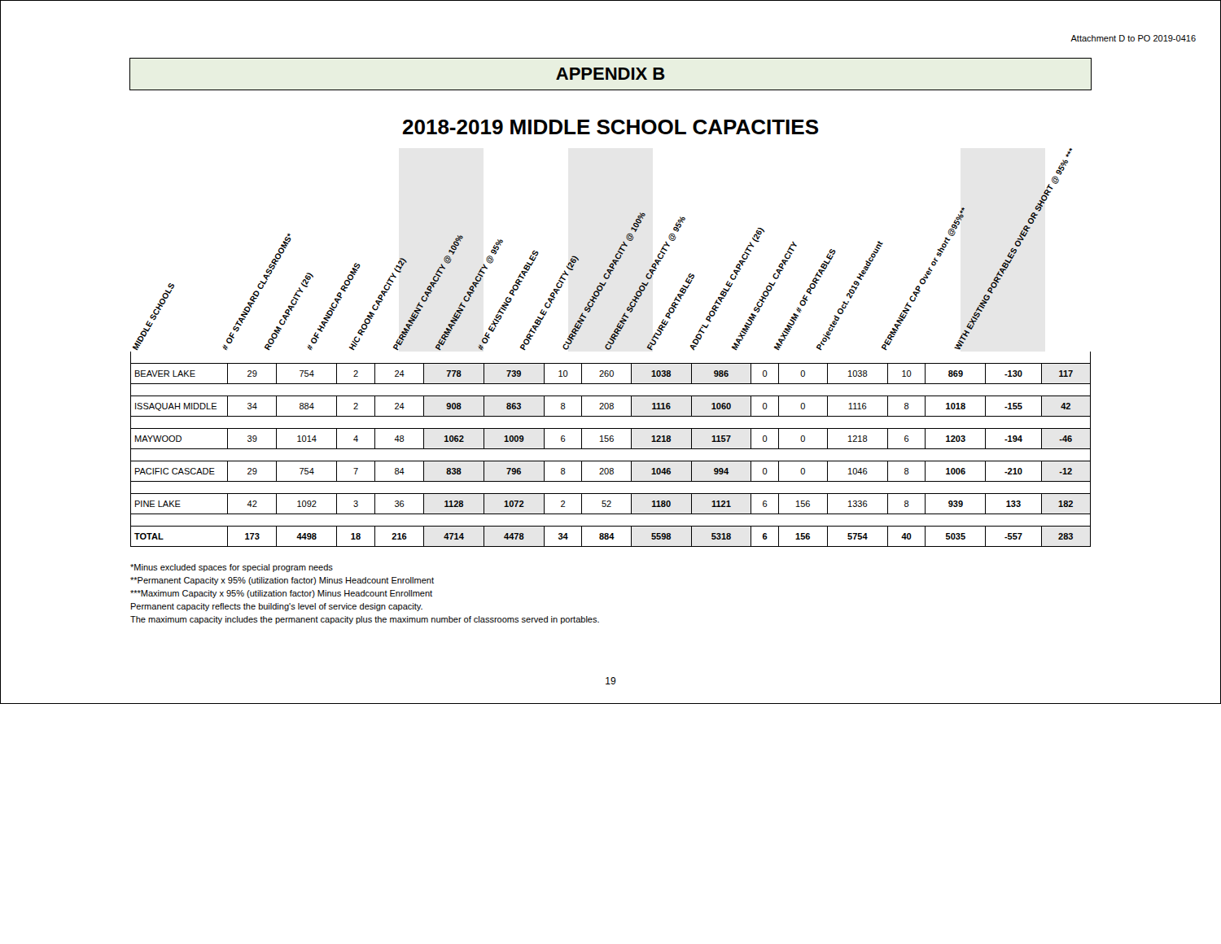Attachment D to PO 2019-0416
APPENDIX B
2018-2019 MIDDLE SCHOOL CAPACITIES
MIDDLE SCHOOLS
# OF STANDARD CLASSROOMS*
ROOM CAPACITY (26)
# OF HANDICAP ROOMS
H/C ROOM CAPACITY (12)
PERMANENT CAPACITY @ 100%
PERMANENT CAPACITY @ 95%
# OF EXISTING PORTABLES
PORTABLE CAPACITY (26)
CURRENT SCHOOL CAPACITY @ 100%
CURRENT SCHOOL CAPACITY @ 95%
FUTURE PORTABLES
ADDT'L PORTABLE CAPACITY (26)
MAXIMUM SCHOOL CAPACITY
MAXIMUM # OF PORTABLES
Projected Oct. 2019 Headcount
PERMANENT CAP Over or short @95%**
WITH EXISTING PORTABLES OVER OR SHORT @ 95% ***
| BEAVER LAKE | 29 | 754 | 2 | 24 | 778 | 739 | 10 | 260 | 1038 | 986 | 0 | 0 | 1038 | 10 | 869 | -130 | 117 |
| ISSAQUAH MIDDLE | 34 | 884 | 2 | 24 | 908 | 863 | 8 | 208 | 1116 | 1060 | 0 | 0 | 1116 | 8 | 1018 | -155 | 42 |
| MAYWOOD | 39 | 1014 | 4 | 48 | 1062 | 1009 | 6 | 156 | 1218 | 1157 | 0 | 0 | 1218 | 6 | 1203 | -194 | -46 |
| PACIFIC CASCADE | 29 | 754 | 7 | 84 | 838 | 796 | 8 | 208 | 1046 | 994 | 0 | 0 | 1046 | 8 | 1006 | -210 | -12 |
| PINE LAKE | 42 | 1092 | 3 | 36 | 1128 | 1072 | 2 | 52 | 1180 | 1121 | 6 | 156 | 1336 | 8 | 939 | 133 | 182 |
| TOTAL | 173 | 4498 | 18 | 216 | 4714 | 4478 | 34 | 884 | 5598 | 5318 | 6 | 156 | 5754 | 40 | 5035 | -557 | 283 |
*Minus excluded spaces for special program needs
**Permanent Capacity x 95% (utilization factor) Minus Headcount Enrollment
***Maximum Capacity x 95% (utilization factor) Minus Headcount Enrollment
Permanent capacity reflects the building's level of service design capacity.
The maximum capacity includes the permanent capacity plus the maximum number of classrooms served in portables.
19